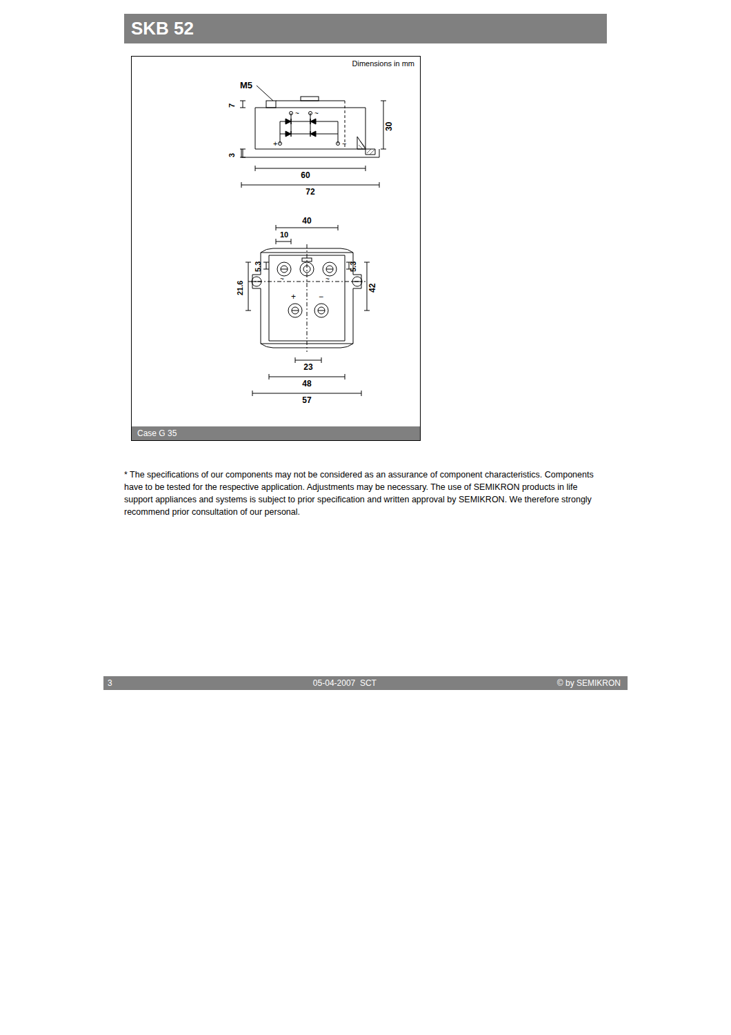SKB 52
Dimensions in mm
M5 ~ ~ + − 7 3 30 60 72 40 10 ~ ~ + − 5.3 21.6 5.3 42 23 48 57
Case G 35
* The specifications of our components may not be considered as an assurance of component characteristics. Components have to be tested for the respective application. Adjustments may be necessary. The use of SEMIKRON products in life support appliances and systems is subject to prior specification and written approval by SEMIKRON. We therefore strongly recommend prior consultation of our personal.
3
05-04-2007 SCT
© by SEMIKRON